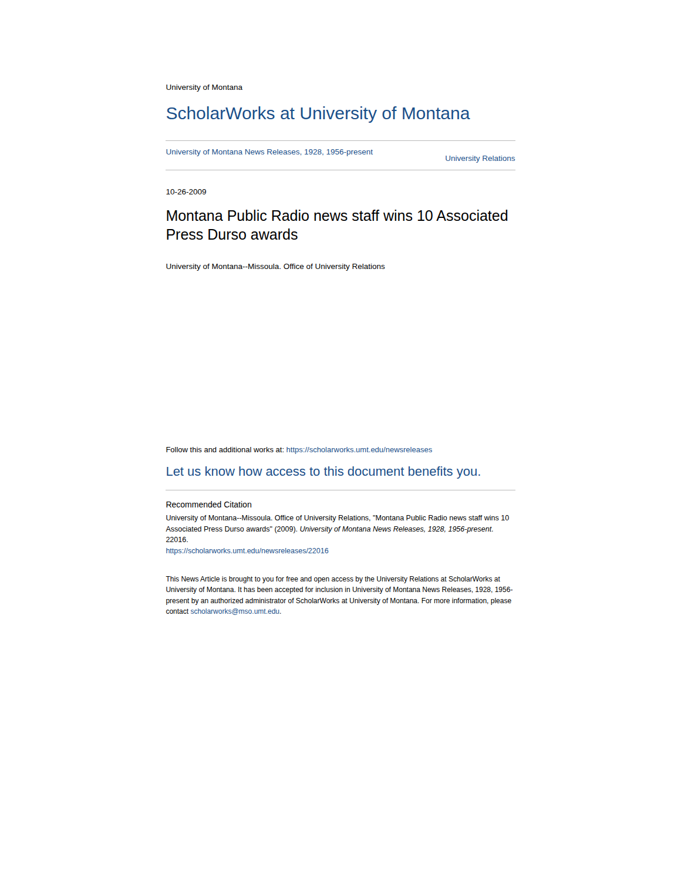University of Montana
ScholarWorks at University of Montana
University of Montana News Releases, 1928, 1956-present
University Relations
10-26-2009
Montana Public Radio news staff wins 10 Associated Press Durso awards
University of Montana--Missoula. Office of University Relations
Follow this and additional works at: https://scholarworks.umt.edu/newsreleases
Let us know how access to this document benefits you.
Recommended Citation
University of Montana--Missoula. Office of University Relations, "Montana Public Radio news staff wins 10 Associated Press Durso awards" (2009). University of Montana News Releases, 1928, 1956-present. 22016.
https://scholarworks.umt.edu/newsreleases/22016
This News Article is brought to you for free and open access by the University Relations at ScholarWorks at University of Montana. It has been accepted for inclusion in University of Montana News Releases, 1928, 1956-present by an authorized administrator of ScholarWorks at University of Montana. For more information, please contact scholarworks@mso.umt.edu.